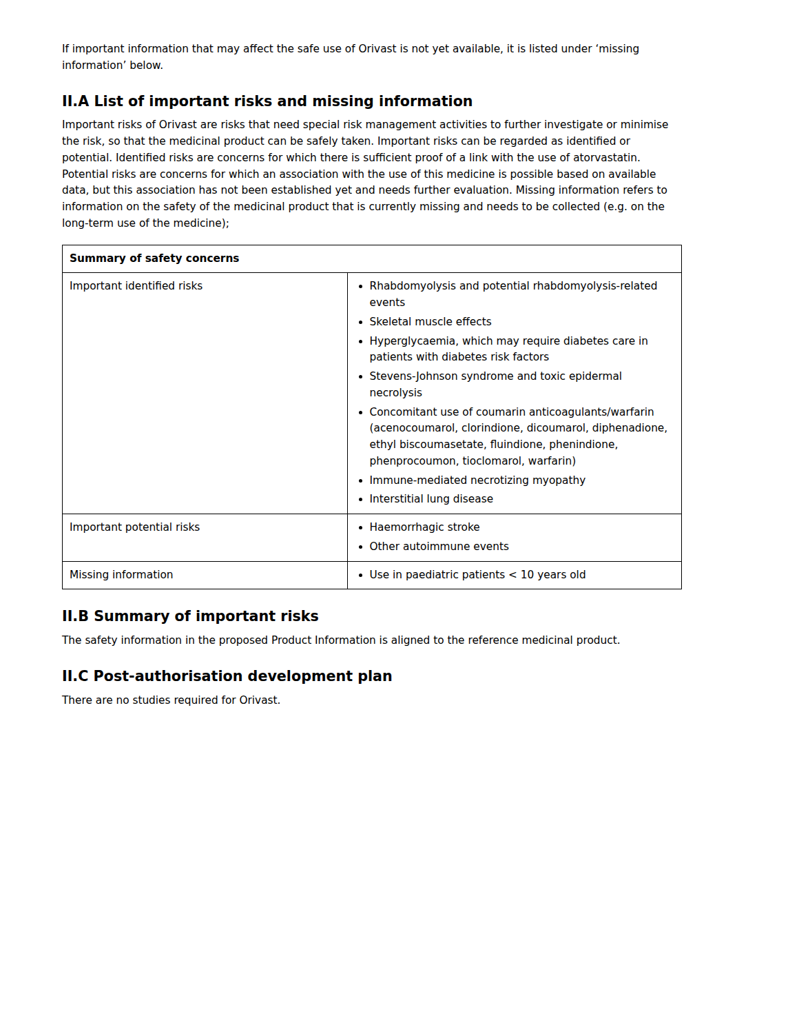If important information that may affect the safe use of Orivast is not yet available, it is listed under ‘missing information’ below.
II.A List of important risks and missing information
Important risks of Orivast are risks that need special risk management activities to further investigate or minimise the risk, so that the medicinal product can be safely taken. Important risks can be regarded as identified or potential. Identified risks are concerns for which there is sufficient proof of a link with the use of atorvastatin. Potential risks are concerns for which an association with the use of this medicine is possible based on available data, but this association has not been established yet and needs further evaluation. Missing information refers to information on the safety of the medicinal product that is currently missing and needs to be collected (e.g. on the long-term use of the medicine);
| Summary of safety concerns |
| --- |
| Important identified risks | Rhabdomyolysis and potential rhabdomyolysis-related events Skeletal muscle effects Hyperglycaemia, which may require diabetes care in patients with diabetes risk factors Stevens-Johnson syndrome and toxic epidermal necrolysis Concomitant use of coumarin anticoagulants/warfarin (acenocoumarol, clorindione, dicoumarol, diphenadione, ethyl biscoumasetate, fluindione, phenindione, phenprocoumon, tioclomarol, warfarin) Immune-mediated necrotizing myopathy Interstitial lung disease |
| Important potential risks | Haemorrhagic stroke Other autoimmune events |
| Missing information | Use in paediatric patients < 10 years old |
II.B Summary of important risks
The safety information in the proposed Product Information is aligned to the reference medicinal product.
II.C Post-authorisation development plan
There are no studies required for Orivast.